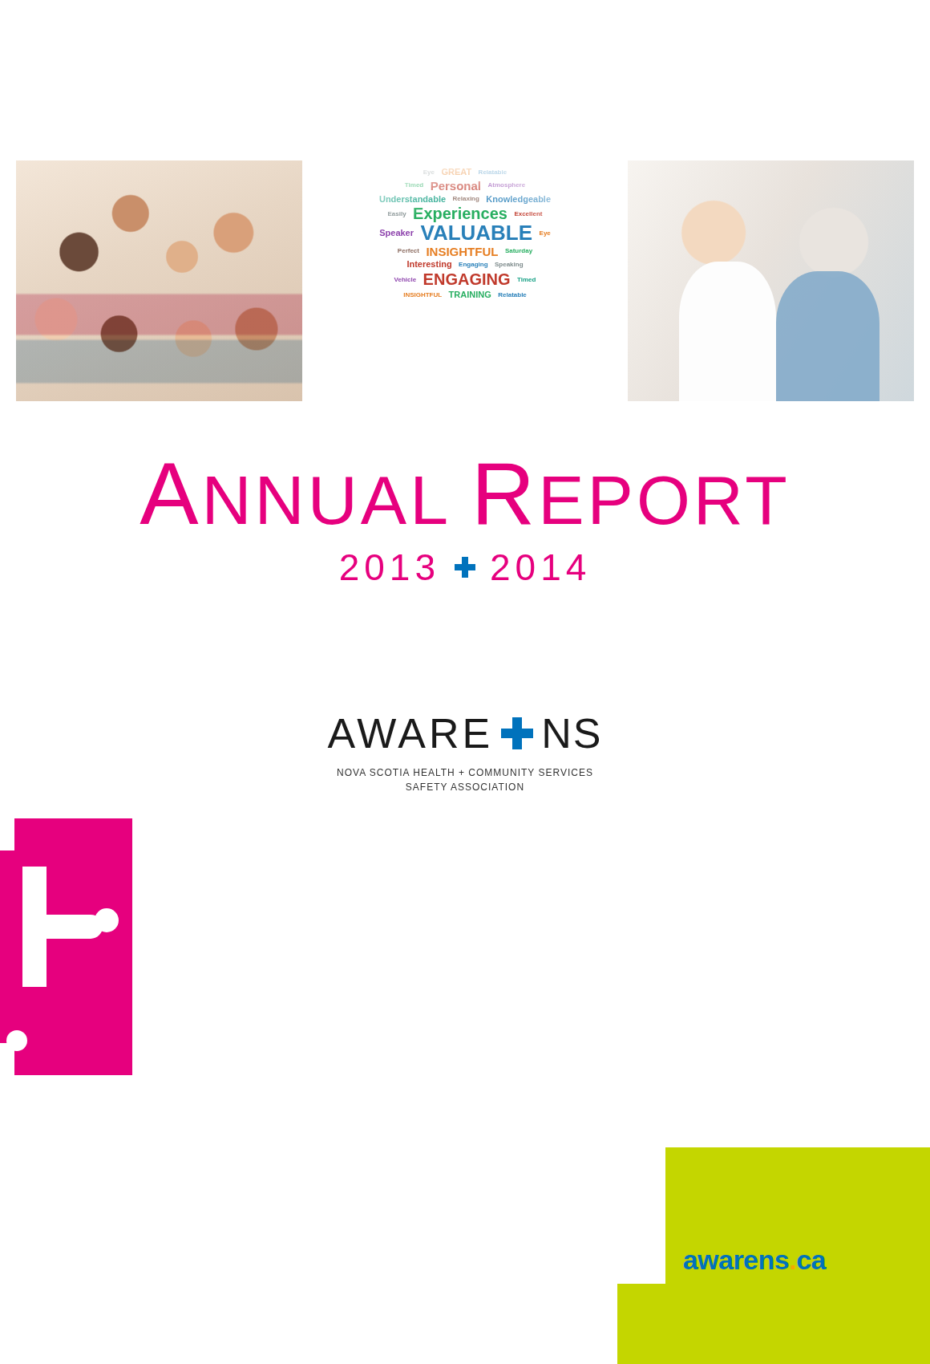Eye GREAT Relatable
Timed Personal Atmosphere
Understandable Relaxing Knowledgeable
Easily Experiences Excellent
Speaker VALUABLE Eye
Perfect INSIGHTFUL Saturday
Interesting Engaging Speaking
Vehicle ENGAGING Timed
INSIGHTFUL TRAINING Relatable
ANNUAL REPORT
2013 2014
AWARE NS
Nova Scotia Health + Community Services
Safety Association
awarens. ca